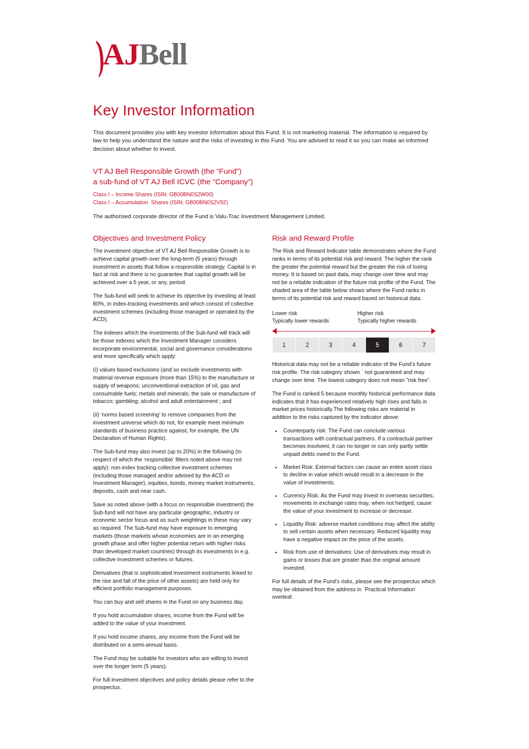) AJ Bell
Key Investor Information
This document provides you with key investor information about this Fund. It is not marketing material. The information is required by law to help you understand the nature and the risks of investing in this Fund. You are advised to read it so you can make an informed decision about whether to invest.
VT AJ Bell Responsible Growth (the “Fund”)
a sub-fund of VT AJ Bell ICVC (the “Company”)
Class I – Income Shares (ISIN: GB00BN0S2W00)
Class I – Accumulation Shares (ISIN: GB00BN0S2V92)
The authorised corporate director of the Fund is Valu-Trac Investment Management Limited.
Objectives and Investment Policy
The investment objective of VT AJ Bell Responsible Growth is to achieve capital growth over the long-term (5 years) through investment in assets that follow a responsible strategy. Capital is in fact at risk and there is no guarantee that capital growth will be achieved over a 5 year, or any, period.
The Sub-fund will seek to achieve its objective by investing at least 80%, in index-tracking investments and which consist of collective investment schemes (including those managed or operated by the ACD).
The indexes which the investments of the Sub-fund will track will be those indexes which the Investment Manager considers incorporate environmental, social and governance considerations and more specifically which apply:
(i) values based exclusions (and so exclude investments with material revenue exposure (more than 15%) to the manufacture or supply of weapons; unconventional extraction of oil, gas and consumable fuels; metals and minerals; the sale or manufacture of tobacco; gambling; alcohol and adult entertainment ; and
(ii) ‘norms based screening’ to remove companies from the investment universe which do not, for example meet minimum standards of business practice against, for example, the UN Declaration of Human Rights).
The Sub-fund may also invest (up to 20%) in the following (in respect of which the ‘responsible’ filters noted above may not apply): non-index tracking collective investment schemes (including those managed and/or advised by the ACD or Investment Manager), equities, bonds, money market instruments, deposits, cash and near cash.
Save as noted above (with a focus on responsible investment) the Sub-fund will not have any particular geographic, industry or economic sector focus and as such weightings in these may vary as required. The Sub-fund may have exposure to emerging markets (those markets whose economies are in an emerging growth phase and offer higher potential return with higher risks than developed market countries) through its investments in e.g. collective investment schemes or futures.
Derivatives (that is sophisticated investment instruments linked to the rise and fall of the price of other assets) are held only for efficient portfolio management purposes.
You can buy and sell shares in the Fund on any business day.
If you hold accumulation shares, income from the Fund will be added to the value of your investment.
If you hold income shares, any income from the Fund will be distributed on a semi-annual basis.
The Fund may be suitable for investors who are willing to invest over the longer term (5 years).
For full investment objectives and policy details please refer to the prospectus.
Risk and Reward Profile
The Risk and Reward Indicator table demonstrates where the Fund ranks in terms of its potential risk and reward. The higher the rank the greater the potential reward but the greater the risk of losing money. It is based on past data, may change over time and may not be a reliable indication of the future risk profile of the Fund. The shaded area of the table below shows where the Fund ranks in terms of its potential risk and reward based on historical data.
Lower risk
Typically lower rewards
Higher risk
Typically higher rewards
| 1 | 2 | 3 | 4 | 5 | 6 | 7 |
Historical data may not be a reliable indicator of the Fund’s future risk profile. The risk category shown ` not guaranteed and may change over time. The lowest category does not mean “risk free”.
The Fund is ranked 5 because monthly historical performance data indicates that it has experienced relatively high rises and falls in market prices historically.The following risks are material in addition to the risks captured by the indicator above:
Counterparty risk: The Fund can conclude various transactions with contractual partners. If a contractual partner becomes insolvent, it can no longer or can only partly settle unpaid debts owed to the Fund.
Market Risk: External factors can cause an entire asset class to decline in value which would result in a decrease in the value of investments.
Currency Risk: As the Fund may invest in overseas securities, movements in exchange rates may, when not hedged, cause the value of your investment to increase or decrease.
Liquidity Risk: adverse market conditions may affect the ability to sell certain assets when necessary. Reduced liquidity may have a negative impact on the price of the assets.
Risk from use of derivatives: Use of derivatives may result in gains or losses that are greater than the original amount invested.
For full details of the Fund’s risks, please see the prospectus which may be obtained from the address in `Practical Information` overleaf.